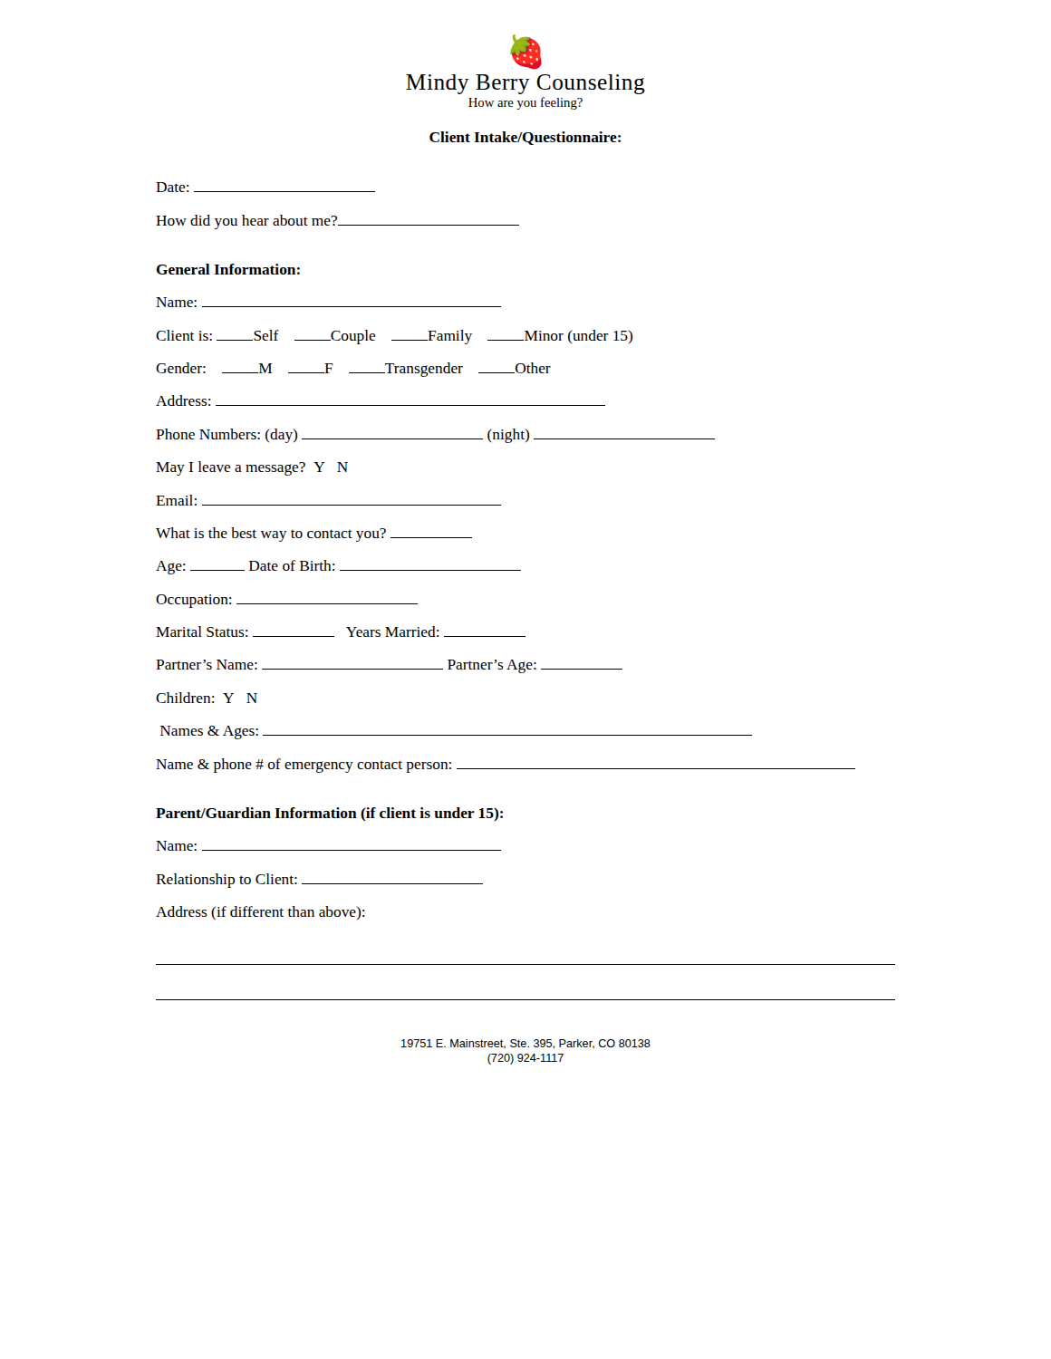🍓
Mindy Berry Counseling
How are you feeling?
Client Intake/Questionnaire:
Date:
How did you hear about me?
General Information:
Name:
Client is: Self Couple Family Minor (under 15)
Gender: M F Transgender Other
Address:
Phone Numbers: (day) (night)
May I leave a message? Y N
Email:
What is the best way to contact you?
Age: Date of Birth:
Occupation:
Marital Status: Years Married:
Partner’s Name: Partner’s Age:
Children: Y N
Names & Ages:
Name & phone # of emergency contact person:
Parent/Guardian Information (if client is under 15):
Name:
Relationship to Client:
Address (if different than above):
19751 E. Mainstreet, Ste. 395, Parker, CO 80138
(720) 924-1117